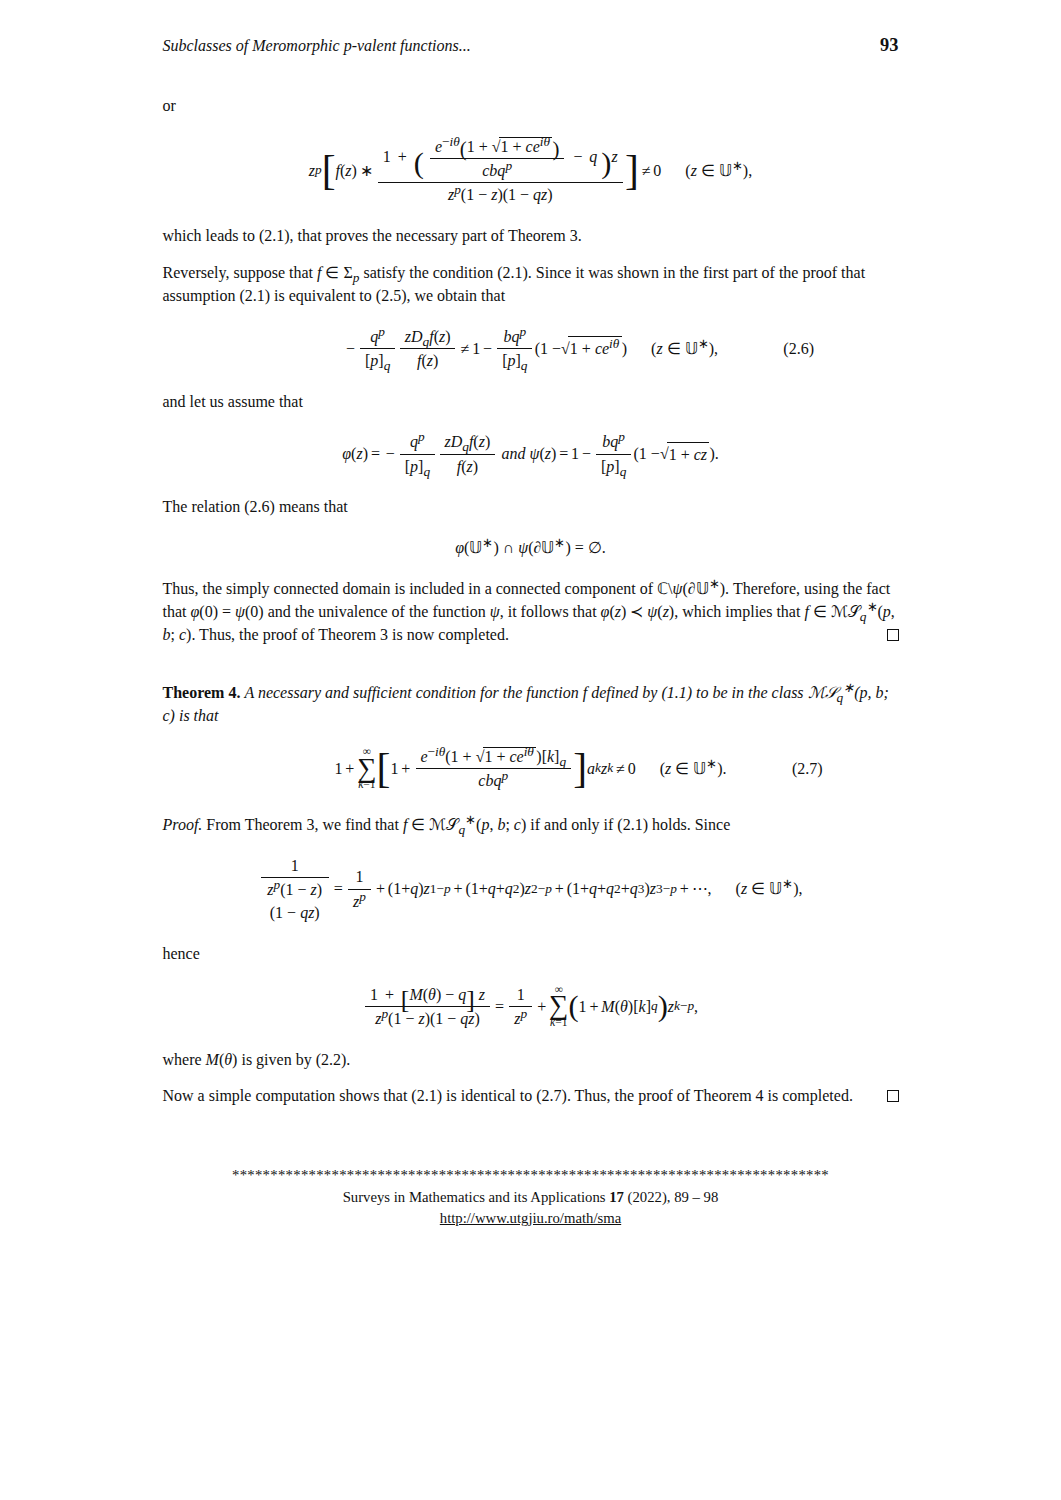Subclasses of Meromorphic p-valent functions... 93
or
(0.0) zp [ f(z) ∗ 1 + ( e−iθ(1 + √1 + ceiθ) cbqp − q ) z zp(1 − z)(1 − qz) ] ≠ 0 (z ∈ 𝕌∗), (0.0)
which leads to (2.1), that proves the necessary part of Theorem 3.
Reversely, suppose that f ∈ Σp satisfy the condition (2.1). Since it was shown in the first part of the proof that assumption (2.1) is equivalent to (2.5), we obtain that
(2.6) − qp [p]q zDqf(z) f(z) ≠ 1 − bqp [p]q (1 − √1 + ceiθ) (z ∈ 𝕌∗), (2.6)
and let us assume that
(0.0) φ(z) = − qp [p]q zDqf(z) f(z) and ψ(z) = 1 − bqp [p]q (1 − √1 + cz). (0.0)
The relation (2.6) means that
φ(𝕌∗) ∩ ψ(∂𝕌∗) = ∅.
Thus, the simply connected domain is included in a connected component of ℂ\ψ(∂𝕌∗). Therefore, using the fact that φ(0) = ψ(0) and the univalence of the function ψ, it follows that φ(z) ≺ ψ(z), which implies that f ∈ ℳ𝒮q∗(p, b; c). Thus, the proof of Theorem 3 is now completed.
Theorem 4. A necessary and sufficient condition for the function f defined by (1.1) to be in the class ℳ𝒮q∗(p, b; c) is that
(2.7) 1 + ∞ ∑ k=1 [ 1 + e−iθ(1 + √1 + ceiθ)[k]q cbqp ] akzk ≠ 0 (z ∈ 𝕌∗). (2.7)
Proof. From Theorem 3, we find that f ∈ ℳ𝒮q∗(p, b; c) if and only if (2.1) holds. Since
(0.0) 1 zp(1 − z)(1 − qz) = 1 zp +(1+q)z1−p+(1+q+q2)z2−p+(1+q+q2+q3)z3−p+⋯, (z ∈ 𝕌∗), (0.0)
hence
(0.0) 1 + [M(θ) − q] z zp(1 − z)(1 − qz) = 1 zp + ∞ ∑ k=1 (1 + M(θ)[k]q) zk−p, (0.0)
where M(θ) is given by (2.2).
Now a simple computation shows that (2.1) is identical to (2.7). Thus, the proof of Theorem 4 is completed.
******************************************************************************
Surveys in Mathematics and its Applications 17 (2022), 89 – 98
http://www.utgjiu.ro/math/sma